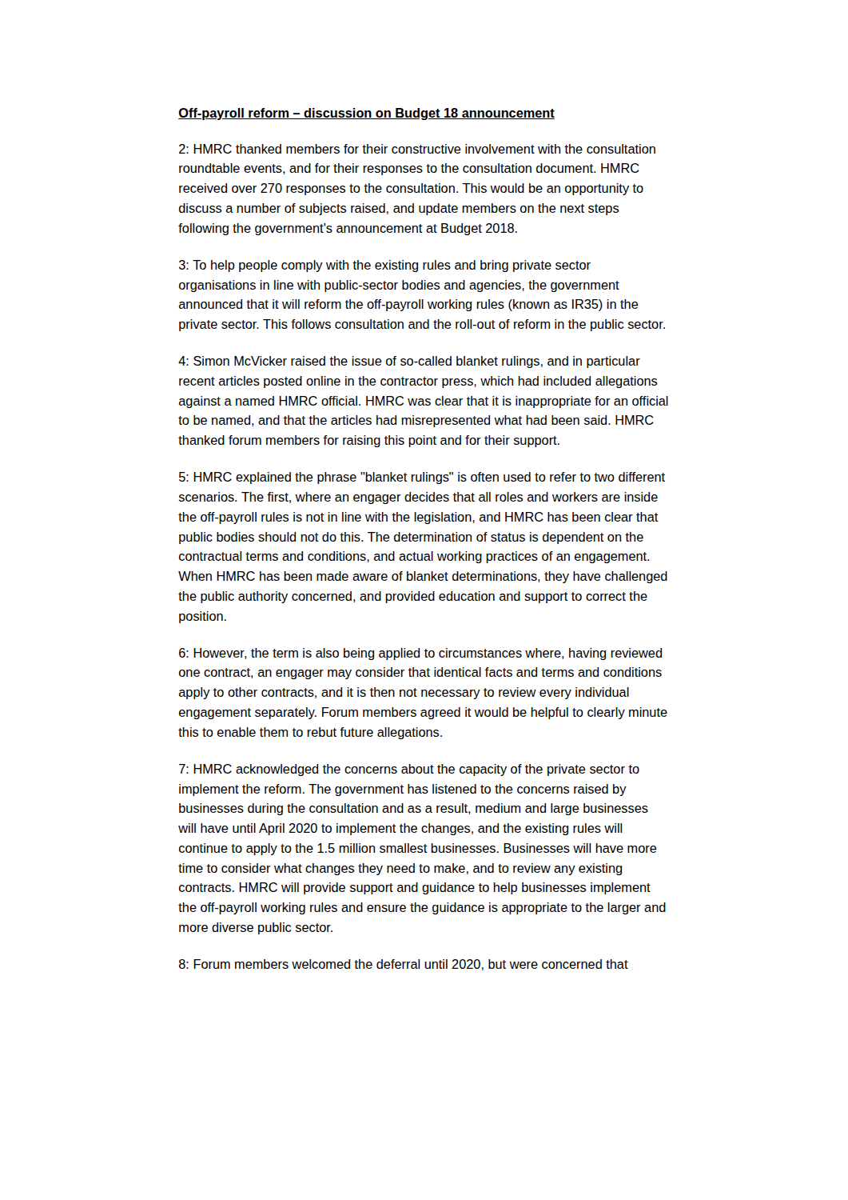Off-payroll reform – discussion on Budget 18 announcement
2: HMRC thanked members for their constructive involvement with the consultation roundtable events, and for their responses to the consultation document. HMRC received over 270 responses to the consultation. This would be an opportunity to discuss a number of subjects raised, and update members on the next steps following the government's announcement at Budget 2018.
3: To help people comply with the existing rules and bring private sector organisations in line with public-sector bodies and agencies, the government announced that it will reform the off-payroll working rules (known as IR35) in the private sector. This follows consultation and the roll-out of reform in the public sector.
4: Simon McVicker raised the issue of so-called blanket rulings, and in particular recent articles posted online in the contractor press, which had included allegations against a named HMRC official. HMRC was clear that it is inappropriate for an official to be named, and that the articles had misrepresented what had been said. HMRC thanked forum members for raising this point and for their support.
5: HMRC explained the phrase "blanket rulings" is often used to refer to two different scenarios. The first, where an engager decides that all roles and workers are inside the off-payroll rules is not in line with the legislation, and HMRC has been clear that public bodies should not do this. The determination of status is dependent on the contractual terms and conditions, and actual working practices of an engagement. When HMRC has been made aware of blanket determinations, they have challenged the public authority concerned, and provided education and support to correct the position.
6: However, the term is also being applied to circumstances where, having reviewed one contract, an engager may consider that identical facts and terms and conditions apply to other contracts, and it is then not necessary to review every individual engagement separately. Forum members agreed it would be helpful to clearly minute this to enable them to rebut future allegations.
7: HMRC acknowledged the concerns about the capacity of the private sector to implement the reform. The government has listened to the concerns raised by businesses during the consultation and as a result, medium and large businesses will have until April 2020 to implement the changes, and the existing rules will continue to apply to the 1.5 million smallest businesses. Businesses will have more time to consider what changes they need to make, and to review any existing contracts. HMRC will provide support and guidance to help businesses implement the off-payroll working rules and ensure the guidance is appropriate to the larger and more diverse public sector.
8: Forum members welcomed the deferral until 2020, but were concerned that